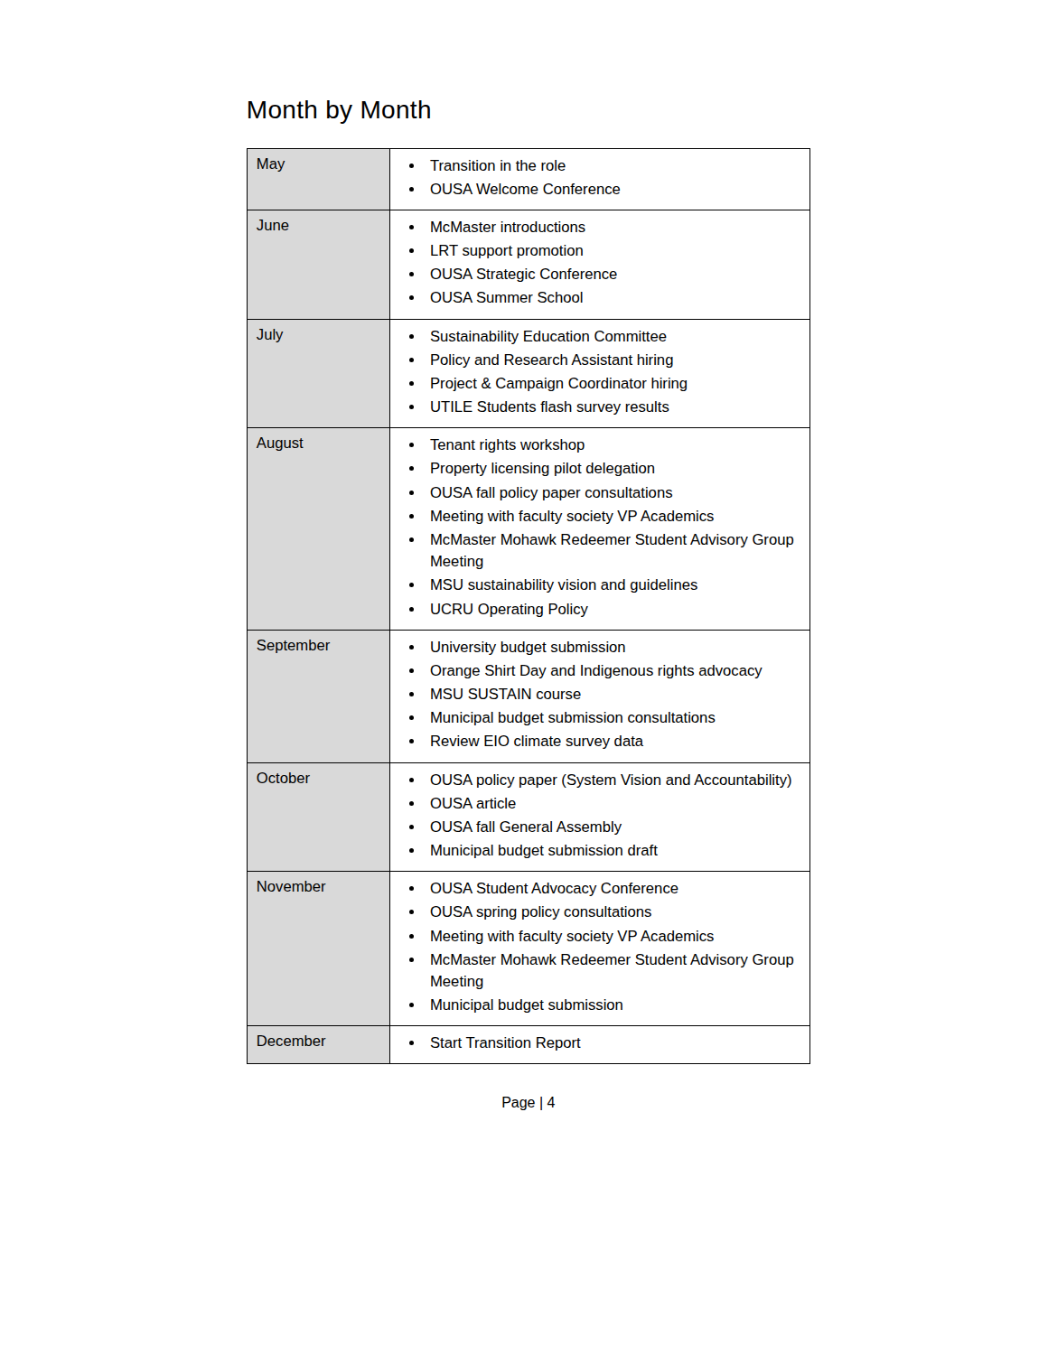Month by Month
| May | Transition in the role OUSA Welcome Conference |
| June | McMaster introductions LRT support promotion OUSA Strategic Conference OUSA Summer School |
| July | Sustainability Education Committee Policy and Research Assistant hiring Project & Campaign Coordinator hiring UTILE Students flash survey results |
| August | Tenant rights workshop Property licensing pilot delegation OUSA fall policy paper consultations Meeting with faculty society VP Academics McMaster Mohawk Redeemer Student Advisory Group Meeting MSU sustainability vision and guidelines UCRU Operating Policy |
| September | University budget submission Orange Shirt Day and Indigenous rights advocacy MSU SUSTAIN course Municipal budget submission consultations Review EIO climate survey data |
| October | OUSA policy paper (System Vision and Accountability) OUSA article OUSA fall General Assembly Municipal budget submission draft |
| November | OUSA Student Advocacy Conference OUSA spring policy consultations Meeting with faculty society VP Academics McMaster Mohawk Redeemer Student Advisory Group Meeting Municipal budget submission |
| December | Start Transition Report |
Page | 4